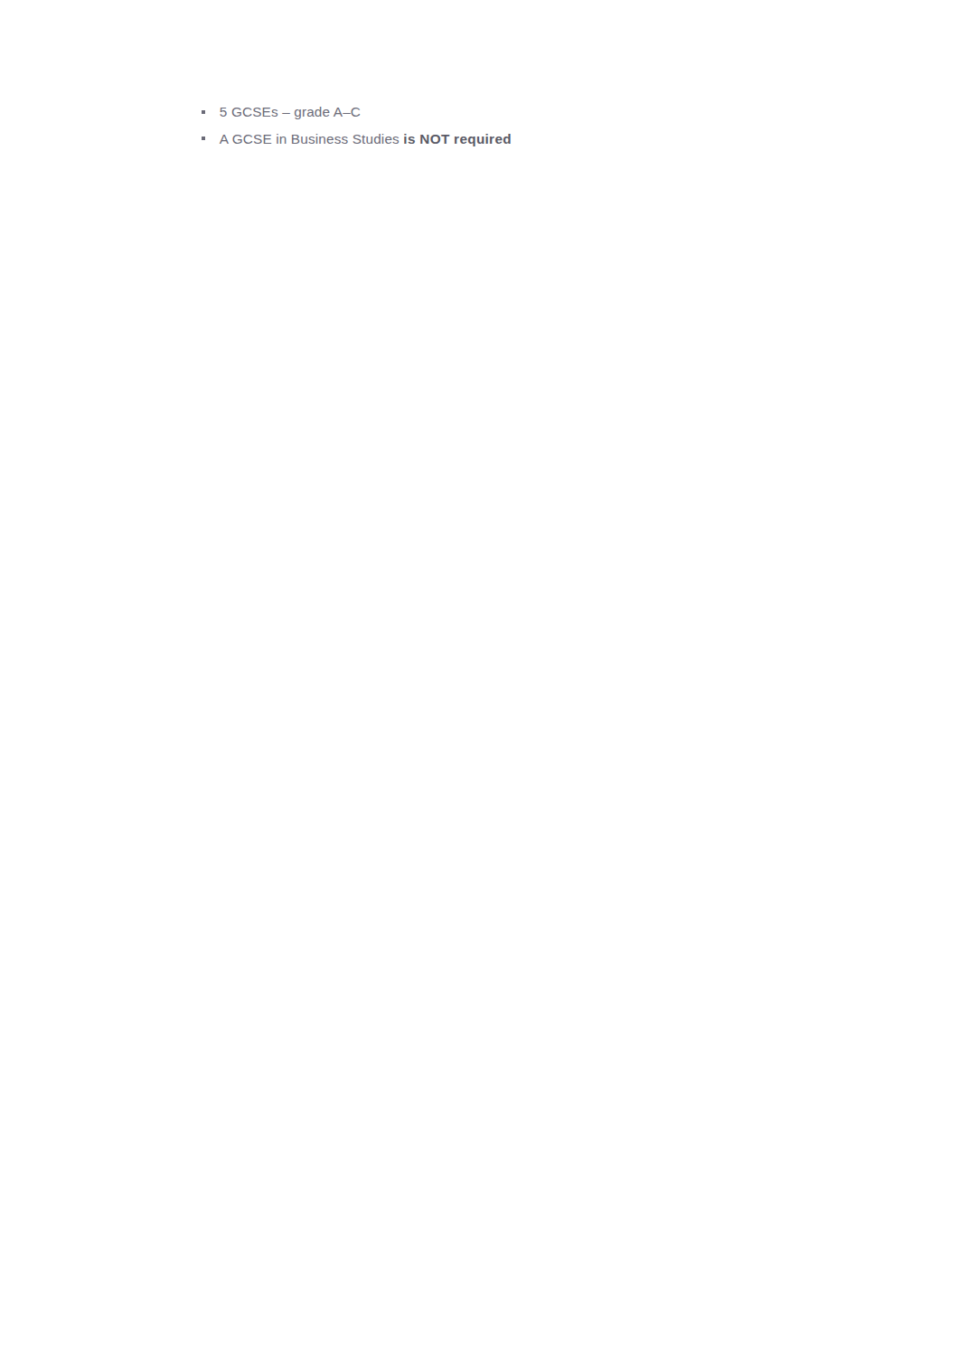5 GCSEs – grade A–C
A GCSE in Business Studies is NOT required